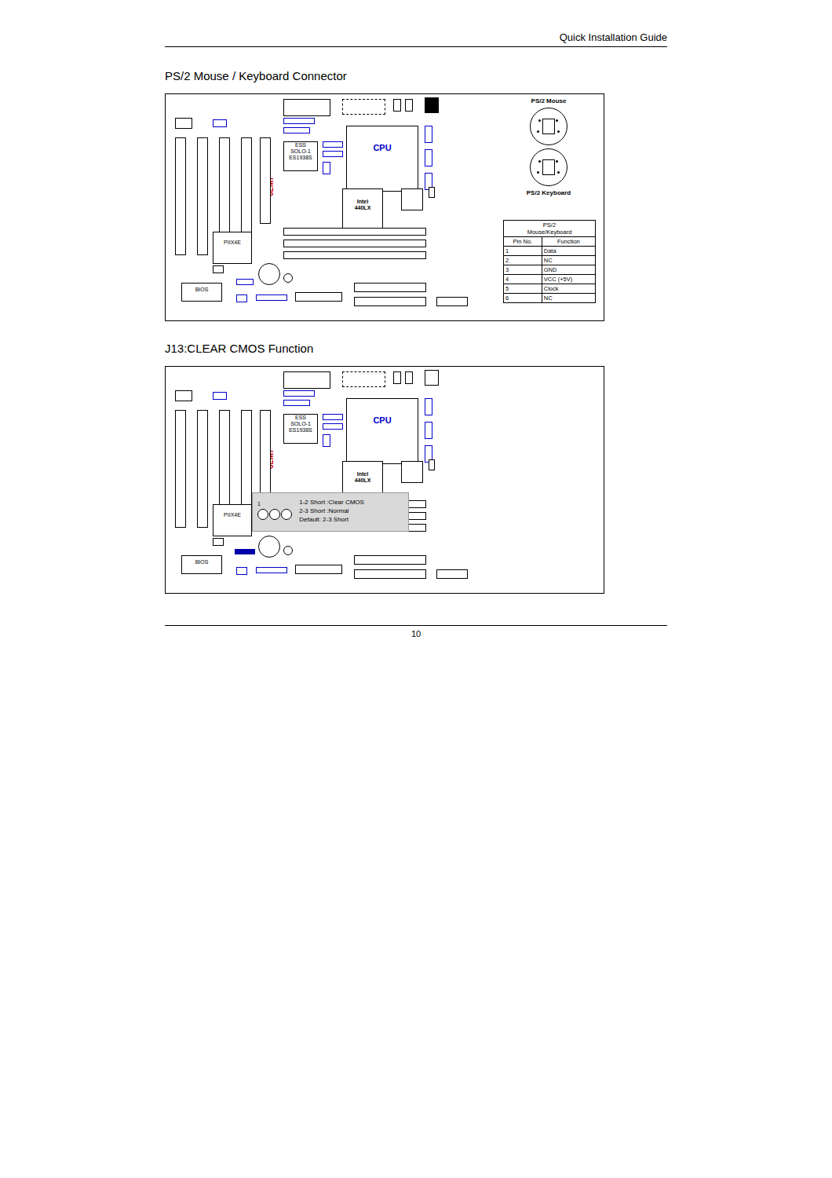Quick Installation Guide
PS/2 Mouse / Keyboard Connector
6LM7
ESS
SOLO-1
ES1938S
CPU
Intel
440LX
PIIX4E
BIOS
PS/2 Mouse
PS/2 Keyboard
| PS/2 Mouse/Keyboard |
| --- |
| Pin No. | Function |
| 1 | Data |
| 2 | NC |
| 3 | GND |
| 4 | VCC (+5V) |
| 5 | Clock |
| 6 | NC |
J13:CLEAR CMOS Function
6LM7
ESS
SOLO-1
ES1938S
CPU
Intel
440LX
PIIX4E
BIOS
1 1-2 Short :Clear CMOS
2-3 Short :Normal
Default: 2-3 Short
10